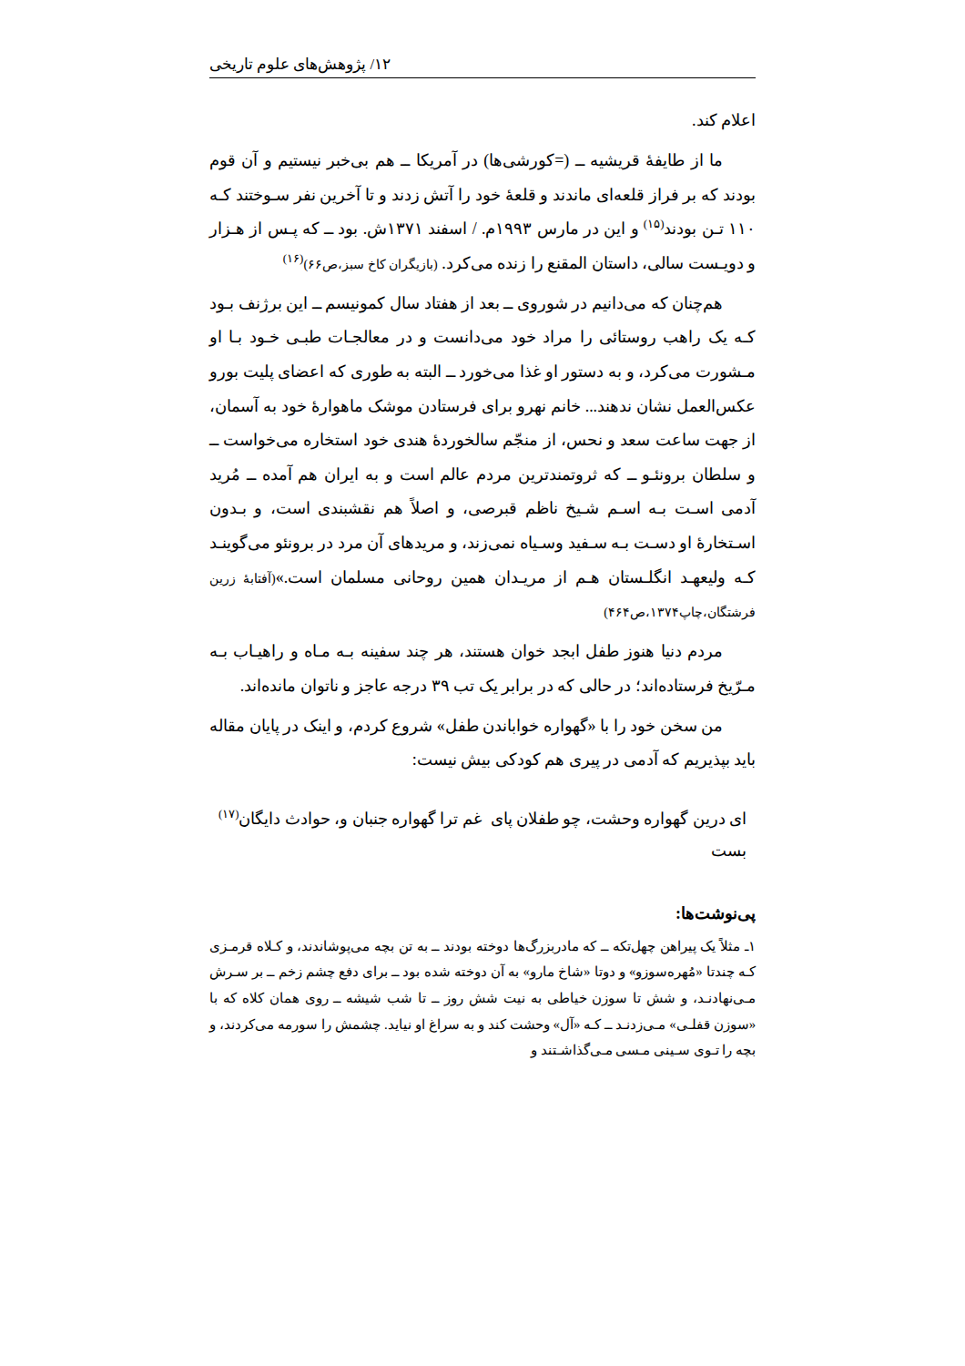۱۲/ پژوهش‌های علوم تاریخی
اعلام کند.
ما از طایفهٔ قریشیه ــ (=کورشی‌ها) در آمریکا ــ هم بی‌خبر نیستیم و آن قوم بودند که بر فراز قلعه‌ای ماندند و قلعهٔ خود را آتش زدند و تا آخرین نفر سـوختند کـه ۱۱۰ تـن بودند(۱۵) و این در مارس ۱۹۹۳م. / اسفند ۱۳۷۱ش. بود ــ که پـس از هـزار و دویـست سالی، داستان المقنع را زنده می‌کرد. (بازیگران کاخ سبز،ص۶۶)(۱۶)
هم‌چنان که می‌دانیم در شوروی ــ بعد از هفتاد سال کمونیسم ــ این برژنف بـود کـه یک راهب روستائی را مراد خود می‌دانست و در معالجـات طبـی خـود بـا او مـشورت می‌کرد، و به دستور او غذا می‌خورد ــ البته به طوری که اعضای پلیت بورو عکس‌العمل نشان ندهند... خانم نهرو برای فرستادن موشک ماهوارهٔ خود به آسمان، از جهت ساعت سعد و نحس، از منجّم سالخوردهٔ هندی خود استخاره می‌خواست ــ و سلطان برونئـو ــ که ثروتمندترین مردم عالم است و به ایران هم آمده ــ مُرید آدمی اسـت بـه اسـم شـیخ ناظم قبرصی، و اصلاً هم نقشبندی است، و بـدون اسـتخارهٔ او دسـت بـه سـفید وسـیاه نمی‌زند، و مریدهای آن مرد در برونئو می‌گوینـد کـه ولیعهـد انگلـستان هـم از مریـدان همین روحانی مسلمان است.»(آفتابهٔ زرین فرشتگان،چاپ۱۳۷۴،ص۴۶۴)
مردم دنیا هنوز طفل ابجد خوان هستند، هر چند سفینه بـه مـاه و راهیـاب بـه مـرّیخ فرستاده‌اند؛ در حالی که در برابر یک تب ۳۹ درجه عاجز و ناتوان مانده‌اند.
من سخن خود را با «گهواره خواباندن طفل» شروع کردم، و اینک در پایان مقاله باید بپذیریم که آدمی در پیری هم کودکی بیش نیست:
ای درین گهواره وحشت، چو طفلان پای بست
غم ترا گهواره جنبان و، حوادث دایگان(۱۷)
پی‌نوشت‌ها:
۱ـ مثلاً یک پیراهن چهل‌تکه ــ که مادربزرگ‌ها دوخته بودند ــ به تن بچه می‌پوشاندند، و کـلاه قرمـزی کـه چندتا «مُهره‌سوزو» و دوتا «شاخ مارو» به آن دوخته شده بود ــ برای دفع چشم زخم ــ بر سـرش مـی‌نهادنـد، و شش تا سوزن خیاطی به نیت شش روز ــ تا شب شیشه ــ روی همان کلاه که با «سوزن قفلـی» مـی‌زدنـد ــ کـه «آل» وحشت کند و به سراغ او نیاید. چشمش را سورمه می‌کردند، و بچه را تـوی سـینی مـسی مـی‌گذاشـتند و